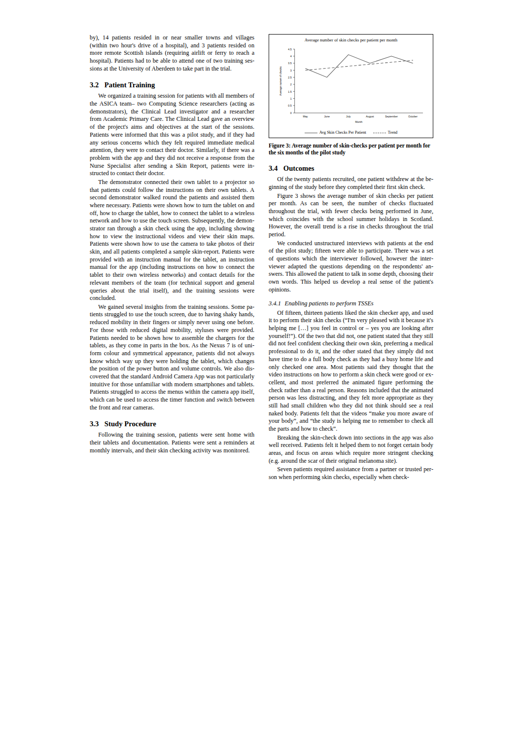by), 14 patients resided in or near smaller towns and villages (within two hour's drive of a hospital), and 3 patients resided on more remote Scottish islands (requiring airlift or ferry to reach a hospital). Patients had to be able to attend one of two training sessions at the University of Aberdeen to take part in the trial.
3.2 Patient Training
We organized a training session for patients with all members of the ASICA team– two Computing Science researchers (acting as demonstrators), the Clinical Lead investigator and a researcher from Academic Primary Care. The Clinical Lead gave an overview of the project's aims and objectives at the start of the sessions. Patients were informed that this was a pilot study, and if they had any serious concerns which they felt required immediate medical attention, they were to contact their doctor. Similarly, if there was a problem with the app and they did not receive a response from the Nurse Specialist after sending a Skin Report, patients were instructed to contact their doctor.
The demonstrator connected their own tablet to a projector so that patients could follow the instructions on their own tablets. A second demonstrator walked round the patients and assisted them where necessary. Patients were shown how to turn the tablet on and off, how to charge the tablet, how to connect the tablet to a wireless network and how to use the touch screen. Subsequently, the demonstrator ran through a skin check using the app, including showing how to view the instructional videos and view their skin maps. Patients were shown how to use the camera to take photos of their skin, and all patients completed a sample skin-report. Patients were provided with an instruction manual for the tablet, an instruction manual for the app (including instructions on how to connect the tablet to their own wireless networks) and contact details for the relevant members of the team (for technical support and general queries about the trial itself), and the training sessions were concluded.
We gained several insights from the training sessions. Some patients struggled to use the touch screen, due to having shaky hands, reduced mobility in their fingers or simply never using one before. For those with reduced digital mobility, styluses were provided. Patients needed to be shown how to assemble the chargers for the tablets, as they come in parts in the box. As the Nexus 7 is of uniform colour and symmetrical appearance, patients did not always know which way up they were holding the tablet, which changes the position of the power button and volume controls. We also discovered that the standard Android Camera App was not particularly intuitive for those unfamiliar with modern smartphones and tablets. Patients struggled to access the menus within the camera app itself, which can be used to access the timer function and switch between the front and rear cameras.
3.3 Study Procedure
Following the training session, patients were sent home with their tablets and documentation. Patients were sent a reminders at monthly intervals, and their skin checking activity was monitored.
Average number of skin checks per patient per month
4.5 4 3.5 3 2.5 2 1.5 1 0.5 0 Average numer of checks May June July August September October Month
Avg Skin Checks Per Patient Trend
Figure 3: Average number of skin-checks per patient per month for the six months of the pilot study
3.4 Outcomes
Of the twenty patients recruited, one patient withdrew at the beginning of the study before they completed their first skin check.
Figure 3 shows the average number of skin checks per patient per month. As can be seen, the number of checks fluctuated throughout the trial, with fewer checks being performed in June, which coincides with the school summer holidays in Scotland. However, the overall trend is a rise in checks throughout the trial period.
We conducted unstructured interviews with patients at the end of the pilot study; fifteen were able to participate. There was a set of questions which the interviewer followed, however the interviewer adapted the questions depending on the respondents' answers. This allowed the patient to talk in some depth, choosing their own words. This helped us develop a real sense of the patient's opinions.
3.4.1 Enabling patients to perform TSSEs
Of fifteen, thirteen patients liked the skin checker app, and used it to perform their skin checks (“I'm very pleased with it because it's helping me […] you feel in control or – yes you are looking after yourself!”). Of the two that did not, one patient stated that they still did not feel confident checking their own skin, preferring a medical professional to do it, and the other stated that they simply did not have time to do a full body check as they had a busy home life and only checked one area. Most patients said they thought that the video instructions on how to perform a skin check were good or excellent, and most preferred the animated figure performing the check rather than a real person. Reasons included that the animated person was less distracting, and they felt more appropriate as they still had small children who they did not think should see a real naked body. Patients felt that the videos “make you more aware of your body”, and “the study is helping me to remember to check all the parts and how to check”.
Breaking the skin-check down into sections in the app was also well received. Patients felt it helped them to not forget certain body areas, and focus on areas which require more stringent checking (e.g. around the scar of their original melanoma site).
Seven patients required assistance from a partner or trusted person when performing skin checks, especially when check-